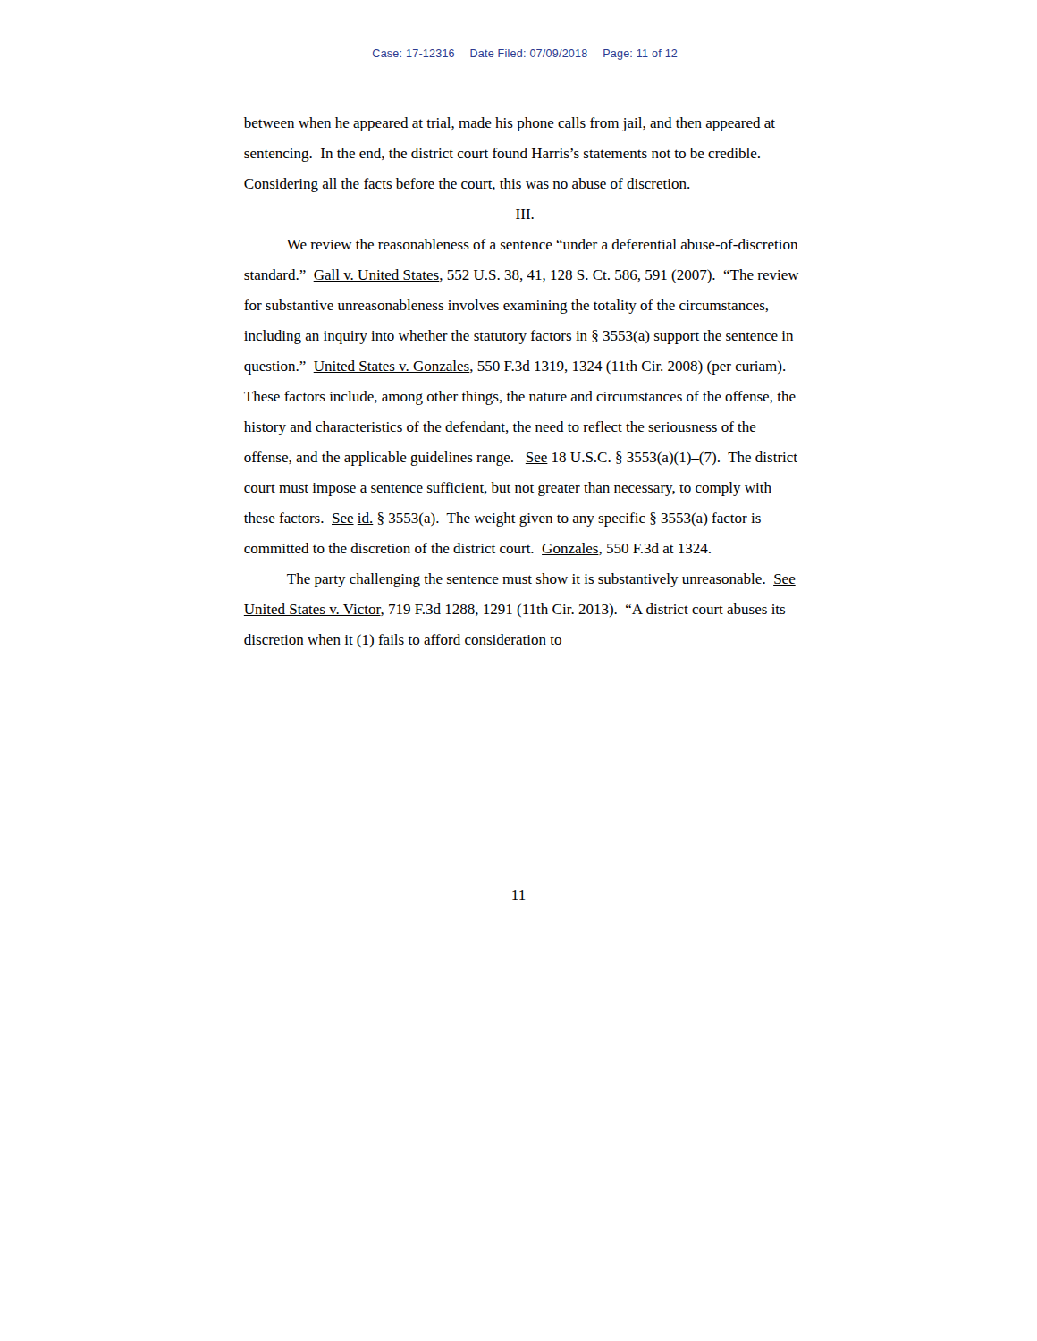Case: 17-12316 Date Filed: 07/09/2018 Page: 11 of 12
between when he appeared at trial, made his phone calls from jail, and then appeared at sentencing. In the end, the district court found Harris’s statements not to be credible. Considering all the facts before the court, this was no abuse of discretion.
III.
We review the reasonableness of a sentence “under a deferential abuse-of-discretion standard.” Gall v. United States, 552 U.S. 38, 41, 128 S. Ct. 586, 591 (2007). “The review for substantive unreasonableness involves examining the totality of the circumstances, including an inquiry into whether the statutory factors in § 3553(a) support the sentence in question.” United States v. Gonzales, 550 F.3d 1319, 1324 (11th Cir. 2008) (per curiam). These factors include, among other things, the nature and circumstances of the offense, the history and characteristics of the defendant, the need to reflect the seriousness of the offense, and the applicable guidelines range. See 18 U.S.C. § 3553(a)(1)–(7). The district court must impose a sentence sufficient, but not greater than necessary, to comply with these factors. See id. § 3553(a). The weight given to any specific § 3553(a) factor is committed to the discretion of the district court. Gonzales, 550 F.3d at 1324.
The party challenging the sentence must show it is substantively unreasonable. See United States v. Victor, 719 F.3d 1288, 1291 (11th Cir. 2013). “A district court abuses its discretion when it (1) fails to afford consideration to
11